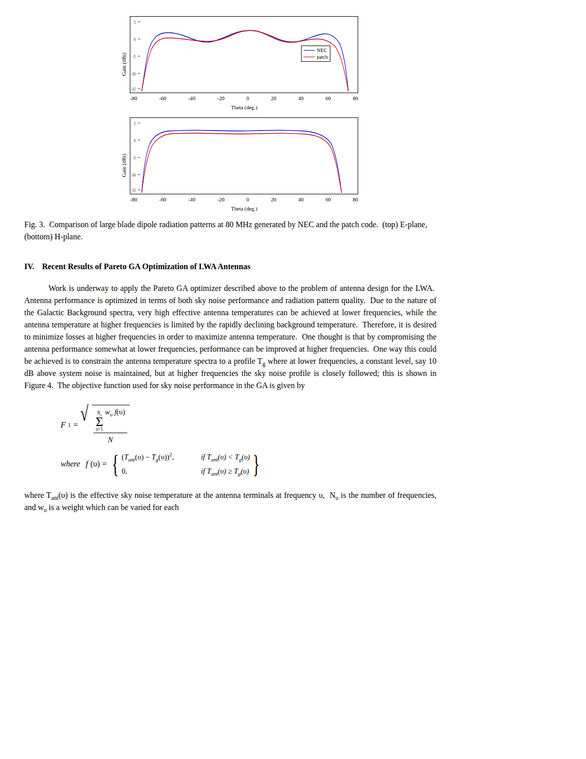Gain (dBi)
5 0 -5 -10 -15
NEC
patch
-80-60-40-20020406080 Theta (deg.)
Gain (dBi)
5 0 -5 -10 -15
-80-60-40-20020406080 Theta (deg.)
Fig. 3. Comparison of large blade dipole radiation patterns at 80 MHz generated by NEC and the patch code. (top) E-plane, (bottom) H-plane.
IV. Recent Results of Pareto GA Optimization of LWA Antennas
Work is underway to apply the Pareto GA optimizer described above to the problem of antenna design for the LWA. Antenna performance is optimized in terms of both sky noise performance and radiation pattern quality. Due to the nature of the Galactic Background spectra, very high effective antenna temperatures can be achieved at lower frequencies, while the antenna temperature at higher frequencies is limited by the rapidly declining background temperature. Therefore, it is desired to minimize losses at higher frequencies in order to maximize antenna temperature. One thought is that by compromising the antenna performance somewhat at lower frequencies, performance can be improved at higher frequencies. One way this could be achieved is to constrain the antenna temperature spectra to a profile Tg where at lower frequencies, a constant level, say 10 dB above system noise is maintained, but at higher frequencies the sky noise profile is closely followed; this is shown in Figure 4. The objective function used for sky noise performance in the GA is given by
F1 = √ Nυ Σ υ=1 wυ f(υ) N
where f(υ) = { (Tant(υ) − Tg(υ))2, if Tant(υ) < Tg(υ) 0, if Tant(υ) ≥ Tg(υ) }
where Tant(υ) is the effective sky noise temperature at the antenna terminals at frequency υ, Nυ is the number of frequencies, and wυ is a weight which can be varied for each